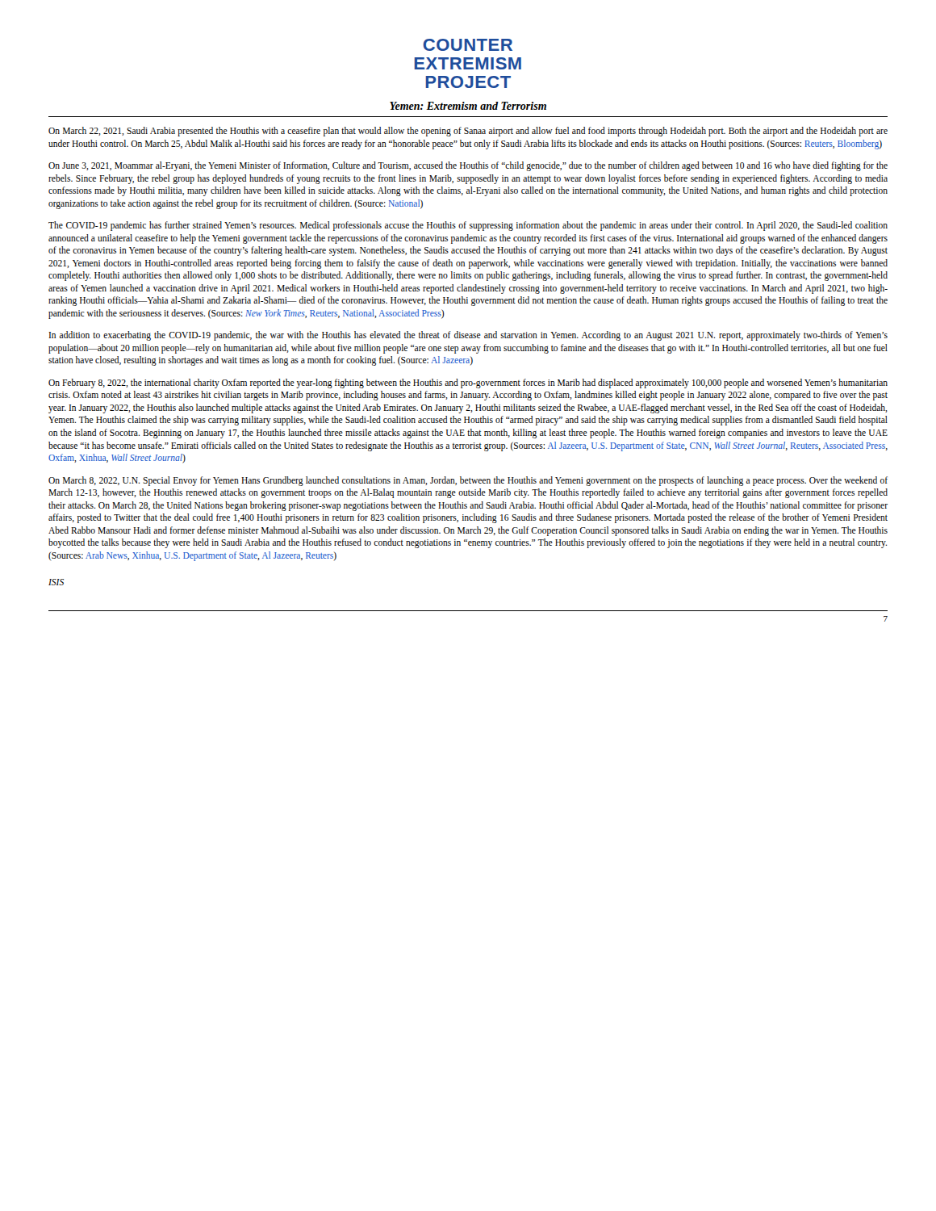COUNTER EXTREMISM PROJECT
Yemen: Extremism and Terrorism
On March 22, 2021, Saudi Arabia presented the Houthis with a ceasefire plan that would allow the opening of Sanaa airport and allow fuel and food imports through Hodeidah port. Both the airport and the Hodeidah port are under Houthi control. On March 25, Abdul Malik al-Houthi said his forces are ready for an “honorable peace” but only if Saudi Arabia lifts its blockade and ends its attacks on Houthi positions. (Sources: Reuters, Bloomberg)
On June 3, 2021, Moammar al-Eryani, the Yemeni Minister of Information, Culture and Tourism, accused the Houthis of “child genocide,” due to the number of children aged between 10 and 16 who have died fighting for the rebels. Since February, the rebel group has deployed hundreds of young recruits to the front lines in Marib, supposedly in an attempt to wear down loyalist forces before sending in experienced fighters. According to media confessions made by Houthi militia, many children have been killed in suicide attacks. Along with the claims, al-Eryani also called on the international community, the United Nations, and human rights and child protection organizations to take action against the rebel group for its recruitment of children. (Source: National)
The COVID-19 pandemic has further strained Yemen’s resources. Medical professionals accuse the Houthis of suppressing information about the pandemic in areas under their control. In April 2020, the Saudi-led coalition announced a unilateral ceasefire to help the Yemeni government tackle the repercussions of the coronavirus pandemic as the country recorded its first cases of the virus. International aid groups warned of the enhanced dangers of the coronavirus in Yemen because of the country’s faltering health-care system. Nonetheless, the Saudis accused the Houthis of carrying out more than 241 attacks within two days of the ceasefire’s declaration. By August 2021, Yemeni doctors in Houthi-controlled areas reported being forcing them to falsify the cause of death on paperwork, while vaccinations were generally viewed with trepidation. Initially, the vaccinations were banned completely. Houthi authorities then allowed only 1,000 shots to be distributed. Additionally, there were no limits on public gatherings, including funerals, allowing the virus to spread further. In contrast, the government-held areas of Yemen launched a vaccination drive in April 2021. Medical workers in Houthi-held areas reported clandestinely crossing into government-held territory to receive vaccinations. In March and April 2021, two high-ranking Houthi officials—Yahia al-Shami and Zakaria al-Shami— died of the coronavirus. However, the Houthi government did not mention the cause of death. Human rights groups accused the Houthis of failing to treat the pandemic with the seriousness it deserves. (Sources: New York Times, Reuters, National, Associated Press)
In addition to exacerbating the COVID-19 pandemic, the war with the Houthis has elevated the threat of disease and starvation in Yemen. According to an August 2021 U.N. report, approximately two-thirds of Yemen’s population—about 20 million people—rely on humanitarian aid, while about five million people “are one step away from succumbing to famine and the diseases that go with it.” In Houthi-controlled territories, all but one fuel station have closed, resulting in shortages and wait times as long as a month for cooking fuel. (Source: Al Jazeera)
On February 8, 2022, the international charity Oxfam reported the year-long fighting between the Houthis and pro-government forces in Marib had displaced approximately 100,000 people and worsened Yemen’s humanitarian crisis. Oxfam noted at least 43 airstrikes hit civilian targets in Marib province, including houses and farms, in January. According to Oxfam, landmines killed eight people in January 2022 alone, compared to five over the past year. In January 2022, the Houthis also launched multiple attacks against the United Arab Emirates. On January 2, Houthi militants seized the Rwabee, a UAE-flagged merchant vessel, in the Red Sea off the coast of Hodeidah, Yemen. The Houthis claimed the ship was carrying military supplies, while the Saudi-led coalition accused the Houthis of “armed piracy” and said the ship was carrying medical supplies from a dismantled Saudi field hospital on the island of Socotra. Beginning on January 17, the Houthis launched three missile attacks against the UAE that month, killing at least three people. The Houthis warned foreign companies and investors to leave the UAE because “it has become unsafe.” Emirati officials called on the United States to redesignate the Houthis as a terrorist group. (Sources: Al Jazeera, U.S. Department of State, CNN, Wall Street Journal, Reuters, Associated Press, Oxfam, Xinhua, Wall Street Journal)
On March 8, 2022, U.N. Special Envoy for Yemen Hans Grundberg launched consultations in Aman, Jordan, between the Houthis and Yemeni government on the prospects of launching a peace process. Over the weekend of March 12-13, however, the Houthis renewed attacks on government troops on the Al-Balaq mountain range outside Marib city. The Houthis reportedly failed to achieve any territorial gains after government forces repelled their attacks. On March 28, the United Nations began brokering prisoner-swap negotiations between the Houthis and Saudi Arabia. Houthi official Abdul Qader al-Mortada, head of the Houthis’ national committee for prisoner affairs, posted to Twitter that the deal could free 1,400 Houthi prisoners in return for 823 coalition prisoners, including 16 Saudis and three Sudanese prisoners. Mortada posted the release of the brother of Yemeni President Abed Rabbo Mansour Hadi and former defense minister Mahmoud al-Subaihi was also under discussion. On March 29, the Gulf Cooperation Council sponsored talks in Saudi Arabia on ending the war in Yemen. The Houthis boycotted the talks because they were held in Saudi Arabia and the Houthis refused to conduct negotiations in “enemy countries.” The Houthis previously offered to join the negotiations if they were held in a neutral country. (Sources: Arab News, Xinhua, U.S. Department of State, Al Jazeera, Reuters)
ISIS
7